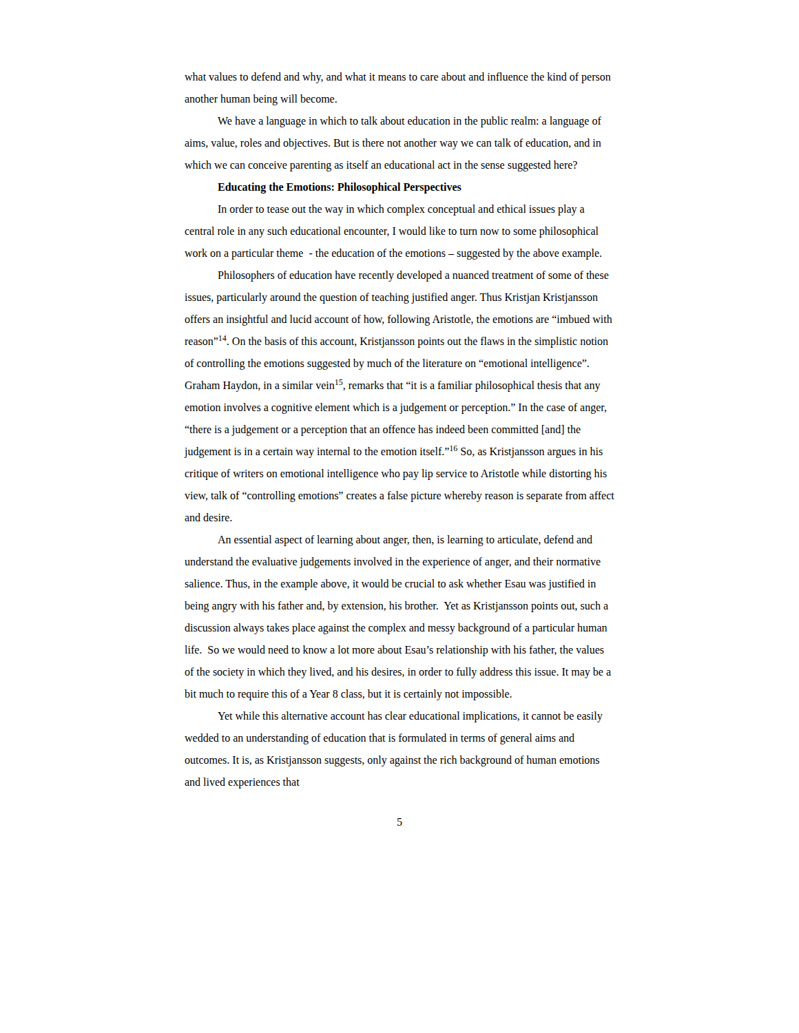what values to defend and why, and what it means to care about and influence the kind of person another human being will become.
We have a language in which to talk about education in the public realm: a language of aims, value, roles and objectives. But is there not another way we can talk of education, and in which we can conceive parenting as itself an educational act in the sense suggested here?
Educating the Emotions: Philosophical Perspectives
In order to tease out the way in which complex conceptual and ethical issues play a central role in any such educational encounter, I would like to turn now to some philosophical work on a particular theme - the education of the emotions – suggested by the above example.
Philosophers of education have recently developed a nuanced treatment of some of these issues, particularly around the question of teaching justified anger. Thus Kristjan Kristjansson offers an insightful and lucid account of how, following Aristotle, the emotions are “imbued with reason”14. On the basis of this account, Kristjansson points out the flaws in the simplistic notion of controlling the emotions suggested by much of the literature on “emotional intelligence”. Graham Haydon, in a similar vein15, remarks that “it is a familiar philosophical thesis that any emotion involves a cognitive element which is a judgement or perception.” In the case of anger, “there is a judgement or a perception that an offence has indeed been committed [and] the judgement is in a certain way internal to the emotion itself.”16 So, as Kristjansson argues in his critique of writers on emotional intelligence who pay lip service to Aristotle while distorting his view, talk of “controlling emotions” creates a false picture whereby reason is separate from affect and desire.
An essential aspect of learning about anger, then, is learning to articulate, defend and understand the evaluative judgements involved in the experience of anger, and their normative salience. Thus, in the example above, it would be crucial to ask whether Esau was justified in being angry with his father and, by extension, his brother. Yet as Kristjansson points out, such a discussion always takes place against the complex and messy background of a particular human life. So we would need to know a lot more about Esau’s relationship with his father, the values of the society in which they lived, and his desires, in order to fully address this issue. It may be a bit much to require this of a Year 8 class, but it is certainly not impossible.
Yet while this alternative account has clear educational implications, it cannot be easily wedded to an understanding of education that is formulated in terms of general aims and outcomes. It is, as Kristjansson suggests, only against the rich background of human emotions and lived experiences that
5